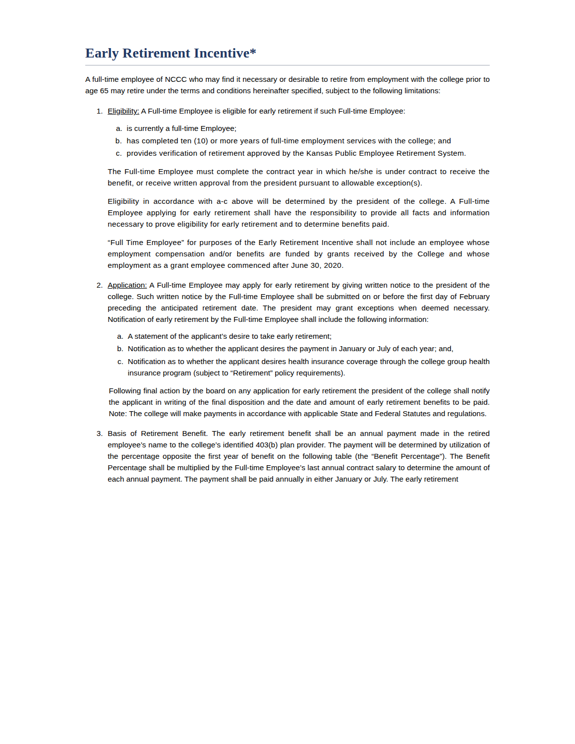Early Retirement Incentive*
A full-time employee of NCCC who may find it necessary or desirable to retire from employment with the college prior to age 65 may retire under the terms and conditions hereinafter specified, subject to the following limitations:
Eligibility: A Full-time Employee is eligible for early retirement if such Full-time Employee:
is currently a full-time Employee;
has completed ten (10) or more years of full-time employment services with the college; and
provides verification of retirement approved by the Kansas Public Employee Retirement System.
The Full-time Employee must complete the contract year in which he/she is under contract to receive the benefit, or receive written approval from the president pursuant to allowable exception(s).
Eligibility in accordance with a-c above will be determined by the president of the college. A Full-time Employee applying for early retirement shall have the responsibility to provide all facts and information necessary to prove eligibility for early retirement and to determine benefits paid.
“Full Time Employee” for purposes of the Early Retirement Incentive shall not include an employee whose employment compensation and/or benefits are funded by grants received by the College and whose employment as a grant employee commenced after June 30, 2020.
Application: A Full-time Employee may apply for early retirement by giving written notice to the president of the college. Such written notice by the Full-time Employee shall be submitted on or before the first day of February preceding the anticipated retirement date. The president may grant exceptions when deemed necessary. Notification of early retirement by the Full-time Employee shall include the following information:
A statement of the applicant’s desire to take early retirement;
Notification as to whether the applicant desires the payment in January or July of each year; and,
Notification as to whether the applicant desires health insurance coverage through the college group health insurance program (subject to “Retirement” policy requirements).
Following final action by the board on any application for early retirement the president of the college shall notify the applicant in writing of the final disposition and the date and amount of early retirement benefits to be paid. Note: The college will make payments in accordance with applicable State and Federal Statutes and regulations.
Basis of Retirement Benefit. The early retirement benefit shall be an annual payment made in the retired employee’s name to the college’s identified 403(b) plan provider. The payment will be determined by utilization of the percentage opposite the first year of benefit on the following table (the “Benefit Percentage”). The Benefit Percentage shall be multiplied by the Full-time Employee’s last annual contract salary to determine the amount of each annual payment. The payment shall be paid annually in either January or July. The early retirement